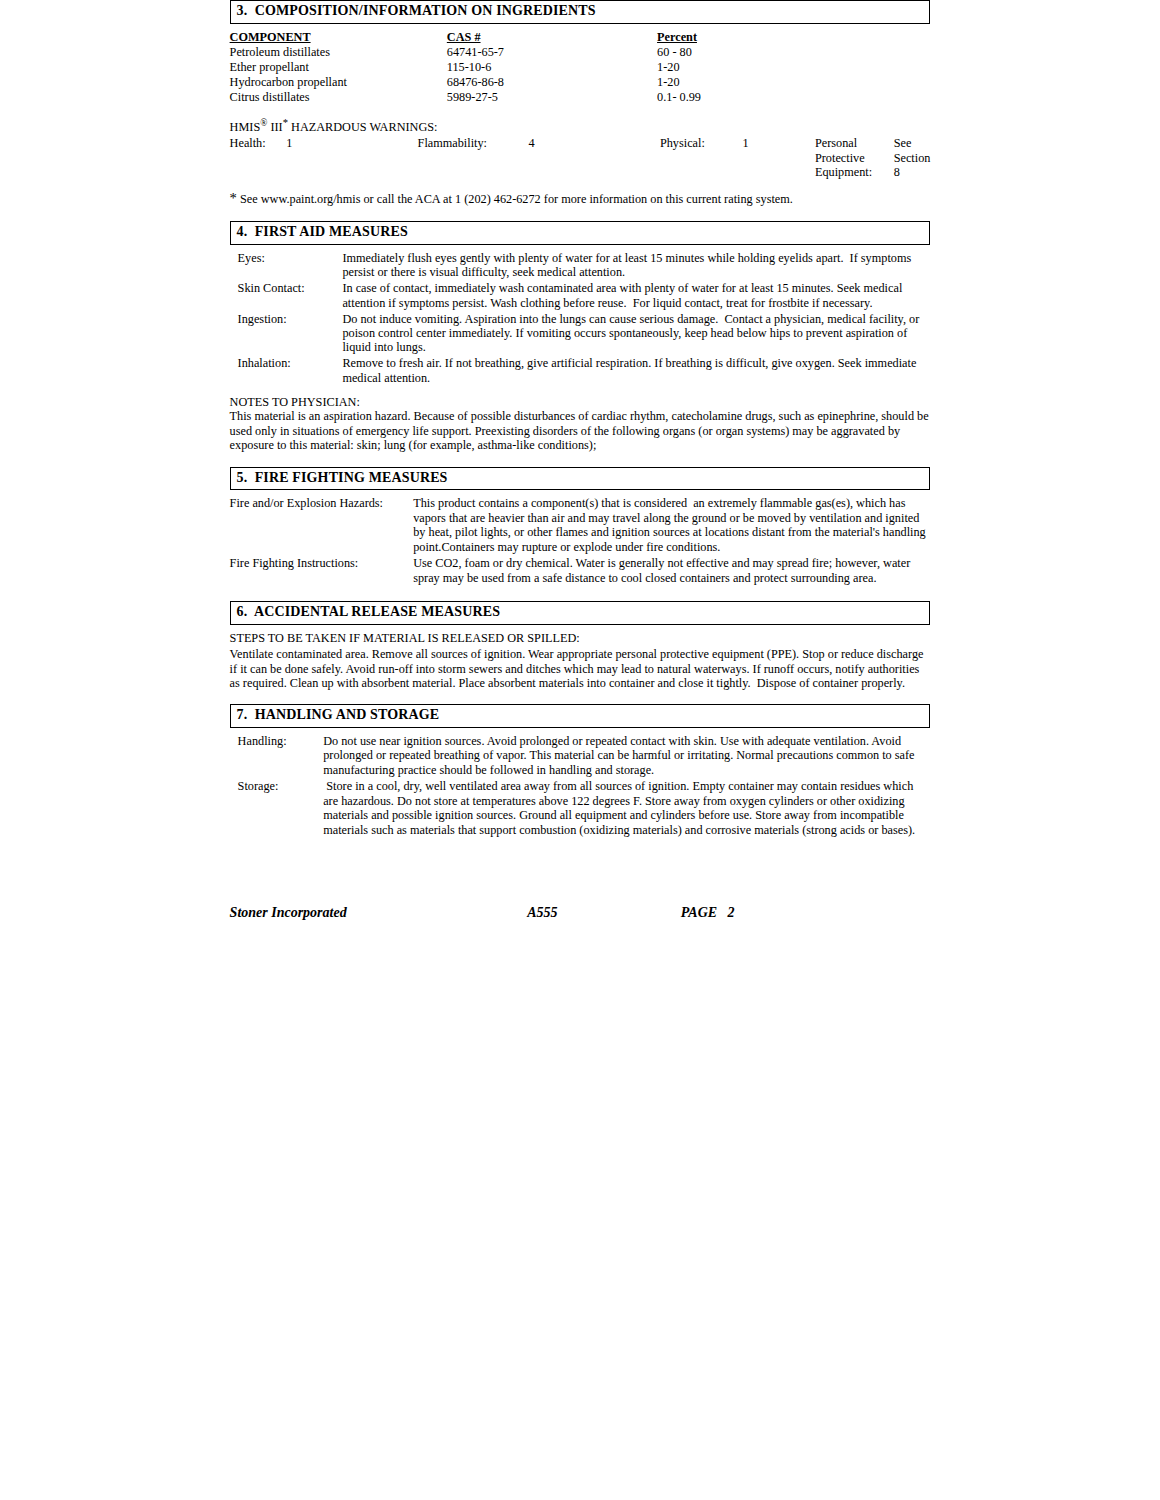3. COMPOSITION/INFORMATION ON INGREDIENTS
| COMPONENT | CAS # | Percent |
| --- | --- | --- |
| Petroleum distillates | 64741-65-7 | 60 - 80 |
| Ether propellant | 115-10-6 | 1-20 |
| Hydrocarbon propellant | 68476-86-8 | 1-20 |
| Citrus distillates | 5989-27-5 | 0.1- 0.99 |
HMIS® III* HAZARDOUS WARNINGS:
| Health: | 1 | Flammability: | 4 | Physical: | 1 | Personal Protective Equipment: | See Section 8 |
* See www.paint.org/hmis or call the ACA at 1 (202) 462-6272 for more information on this current rating system.
4. FIRST AID MEASURES
| Eyes: | Immediately flush eyes gently with plenty of water for at least 15 minutes while holding eyelids apart. If symptoms persist or there is visual difficulty, seek medical attention. |
| Skin Contact: | In case of contact, immediately wash contaminated area with plenty of water for at least 15 minutes. Seek medical attention if symptoms persist. Wash clothing before reuse. For liquid contact, treat for frostbite if necessary. |
| Ingestion: | Do not induce vomiting. Aspiration into the lungs can cause serious damage. Contact a physician, medical facility, or poison control center immediately. If vomiting occurs spontaneously, keep head below hips to prevent aspiration of liquid into lungs. |
| Inhalation: | Remove to fresh air. If not breathing, give artificial respiration. If breathing is difficult, give oxygen. Seek immediate medical attention. |
NOTES TO PHYSICIAN:
This material is an aspiration hazard. Because of possible disturbances of cardiac rhythm, catecholamine drugs, such as epinephrine, should be used only in situations of emergency life support. Preexisting disorders of the following organs (or organ systems) may be aggravated by exposure to this material: skin; lung (for example, asthma-like conditions);
5. FIRE FIGHTING MEASURES
| Fire and/or Explosion Hazards: | This product contains a component(s) that is considered an extremely flammable gas(es), which has vapors that are heavier than air and may travel along the ground or be moved by ventilation and ignited by heat, pilot lights, or other flames and ignition sources at locations distant from the material's handling point.Containers may rupture or explode under fire conditions. |
| Fire Fighting Instructions: | Use CO2, foam or dry chemical. Water is generally not effective and may spread fire; however, water spray may be used from a safe distance to cool closed containers and protect surrounding area. |
6. ACCIDENTAL RELEASE MEASURES
STEPS TO BE TAKEN IF MATERIAL IS RELEASED OR SPILLED:
Ventilate contaminated area. Remove all sources of ignition. Wear appropriate personal protective equipment (PPE). Stop or reduce discharge if it can be done safely. Avoid run-off into storm sewers and ditches which may lead to natural waterways. If runoff occurs, notify authorities as required. Clean up with absorbent material. Place absorbent materials into container and close it tightly. Dispose of container properly.
7. HANDLING AND STORAGE
| Handling: | Do not use near ignition sources. Avoid prolonged or repeated contact with skin. Use with adequate ventilation. Avoid prolonged or repeated breathing of vapor. This material can be harmful or irritating. Normal precautions common to safe manufacturing practice should be followed in handling and storage. |
| Storage: | Store in a cool, dry, well ventilated area away from all sources of ignition. Empty container may contain residues which are hazardous. Do not store at temperatures above 122 degrees F. Store away from oxygen cylinders or other oxidizing materials and possible ignition sources. Ground all equipment and cylinders before use. Store away from incompatible materials such as materials that support combustion (oxidizing materials) and corrosive materials (strong acids or bases). |
Stoner Incorporated
A555
PAGE 2